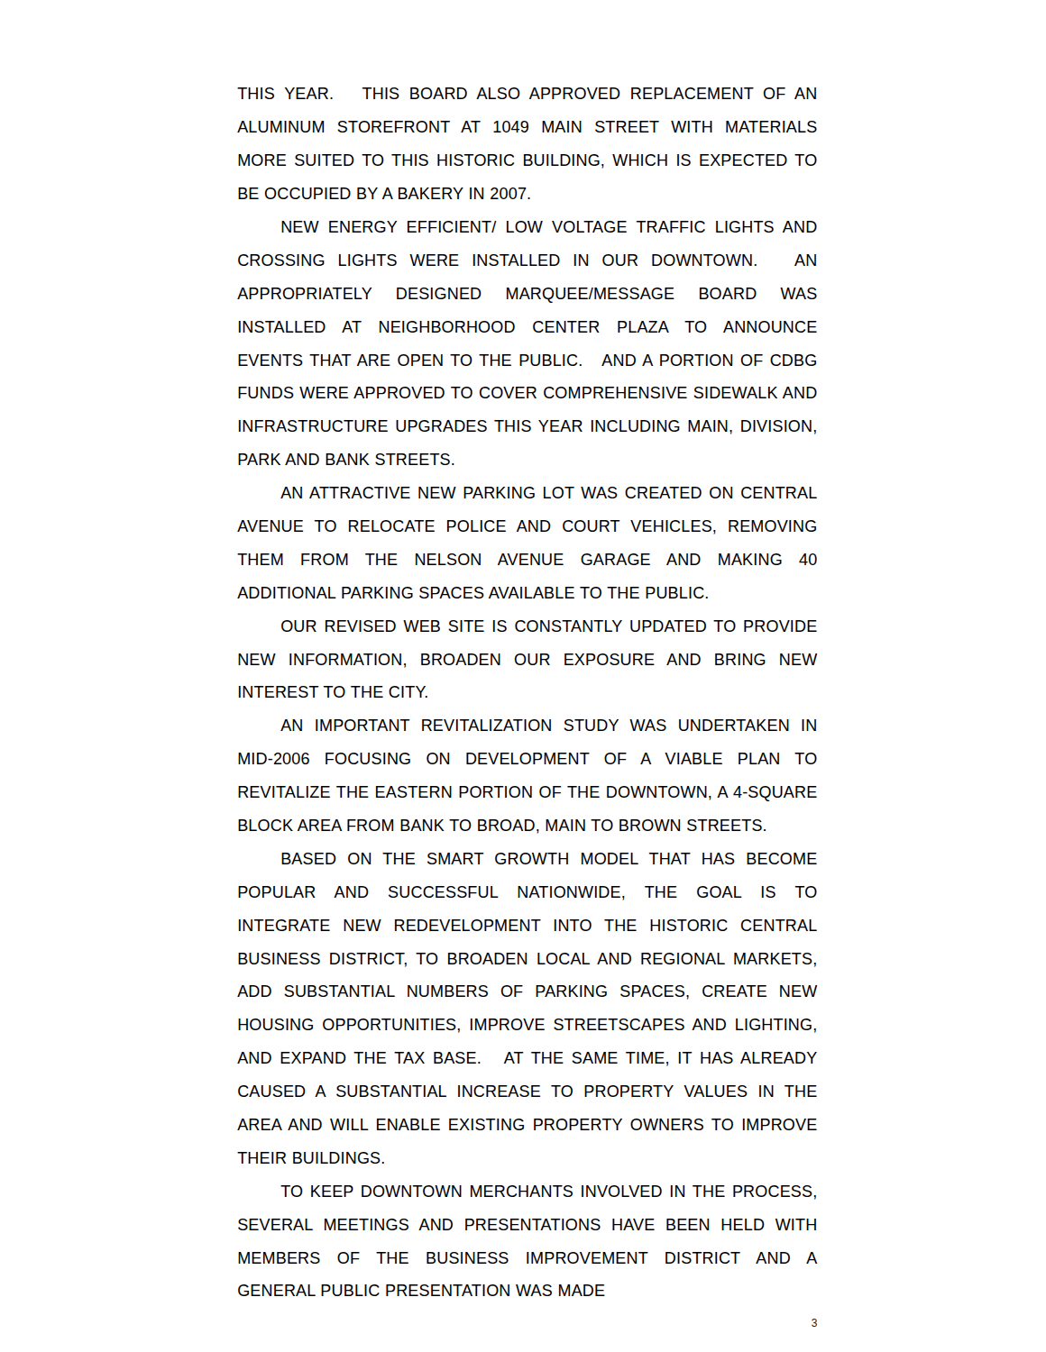THIS YEAR. THIS BOARD ALSO APPROVED REPLACEMENT OF AN ALUMINUM STOREFRONT AT 1049 MAIN STREET WITH MATERIALS MORE SUITED TO THIS HISTORIC BUILDING, WHICH IS EXPECTED TO BE OCCUPIED BY A BAKERY IN 2007.
NEW ENERGY EFFICIENT/ LOW VOLTAGE TRAFFIC LIGHTS AND CROSSING LIGHTS WERE INSTALLED IN OUR DOWNTOWN. AN APPROPRIATELY DESIGNED MARQUEE/MESSAGE BOARD WAS INSTALLED AT NEIGHBORHOOD CENTER PLAZA TO ANNOUNCE EVENTS THAT ARE OPEN TO THE PUBLIC. AND A PORTION OF CDBG FUNDS WERE APPROVED TO COVER COMPREHENSIVE SIDEWALK AND INFRASTRUCTURE UPGRADES THIS YEAR INCLUDING MAIN, DIVISION, PARK AND BANK STREETS.
AN ATTRACTIVE NEW PARKING LOT WAS CREATED ON CENTRAL AVENUE TO RELOCATE POLICE AND COURT VEHICLES, REMOVING THEM FROM THE NELSON AVENUE GARAGE AND MAKING 40 ADDITIONAL PARKING SPACES AVAILABLE TO THE PUBLIC.
OUR REVISED WEB SITE IS CONSTANTLY UPDATED TO PROVIDE NEW INFORMATION, BROADEN OUR EXPOSURE AND BRING NEW INTEREST TO THE CITY.
AN IMPORTANT REVITALIZATION STUDY WAS UNDERTAKEN IN MID-2006 FOCUSING ON DEVELOPMENT OF A VIABLE PLAN TO REVITALIZE THE EASTERN PORTION OF THE DOWNTOWN, A 4-SQUARE BLOCK AREA FROM BANK TO BROAD, MAIN TO BROWN STREETS.
BASED ON THE SMART GROWTH MODEL THAT HAS BECOME POPULAR AND SUCCESSFUL NATIONWIDE, THE GOAL IS TO INTEGRATE NEW REDEVELOPMENT INTO THE HISTORIC CENTRAL BUSINESS DISTRICT, TO BROADEN LOCAL AND REGIONAL MARKETS, ADD SUBSTANTIAL NUMBERS OF PARKING SPACES, CREATE NEW HOUSING OPPORTUNITIES, IMPROVE STREETSCAPES AND LIGHTING, AND EXPAND THE TAX BASE. AT THE SAME TIME, IT HAS ALREADY CAUSED A SUBSTANTIAL INCREASE TO PROPERTY VALUES IN THE AREA AND WILL ENABLE EXISTING PROPERTY OWNERS TO IMPROVE THEIR BUILDINGS.
TO KEEP DOWNTOWN MERCHANTS INVOLVED IN THE PROCESS, SEVERAL MEETINGS AND PRESENTATIONS HAVE BEEN HELD WITH MEMBERS OF THE BUSINESS IMPROVEMENT DISTRICT AND A GENERAL PUBLIC PRESENTATION WAS MADE
3